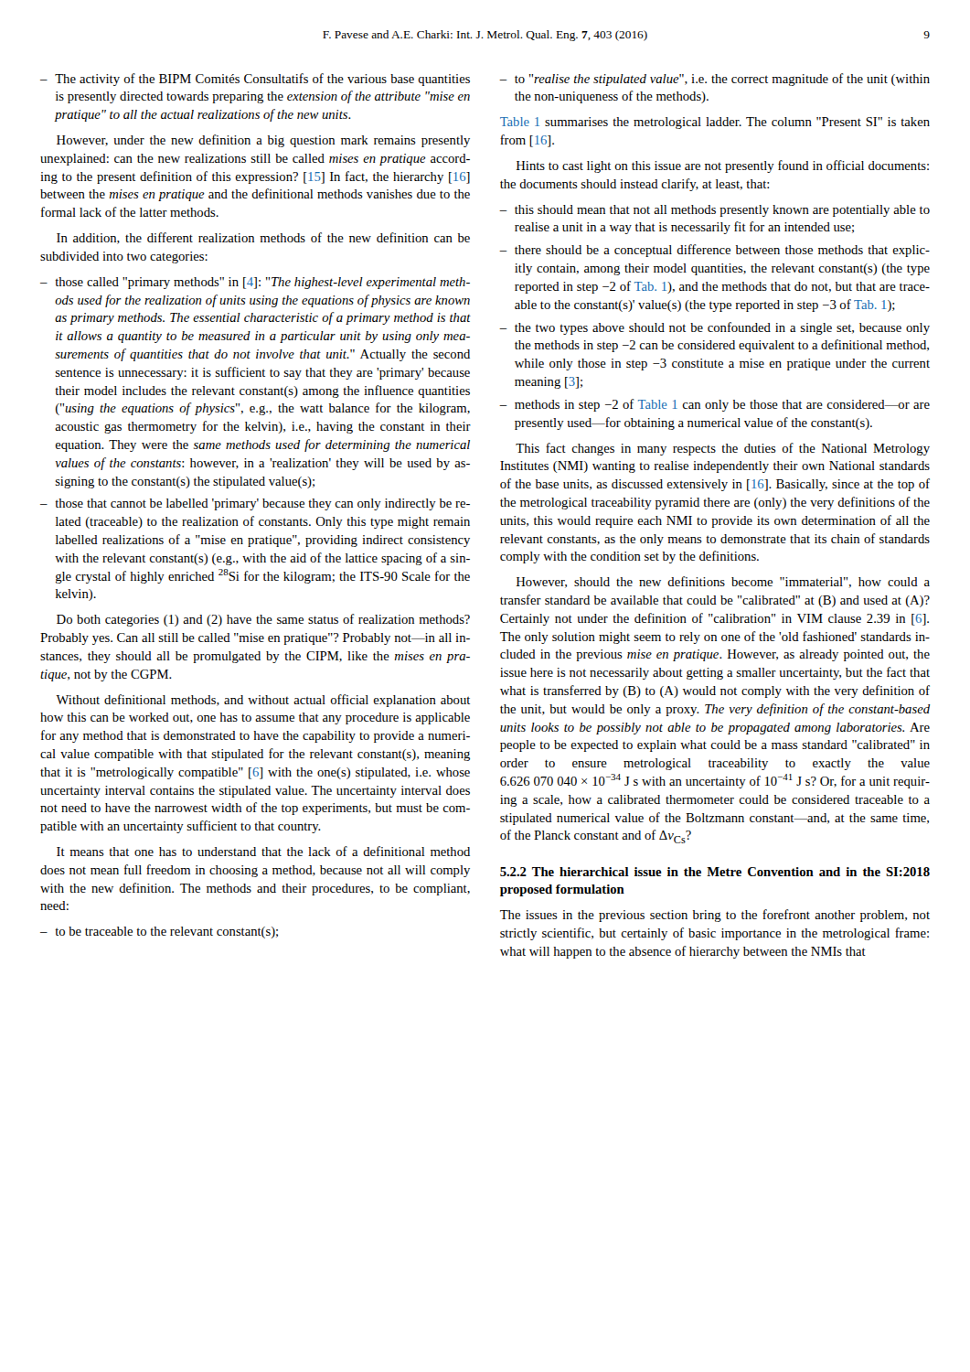F. Pavese and A.E. Charki: Int. J. Metrol. Qual. Eng. 7, 403 (2016) 9
The activity of the BIPM Comités Consultatifs of the various base quantities is presently directed towards preparing the extension of the attribute "mise en pratique" to all the actual realizations of the new units.
However, under the new definition a big question mark remains presently unexplained: can the new realizations still be called mises en pratique according to the present definition of this expression? [15] In fact, the hierarchy [16] between the mises en pratique and the definitional methods vanishes due to the formal lack of the latter methods.
In addition, the different realization methods of the new definition can be subdivided into two categories:
those called "primary methods" in [4]: "The highest-level experimental methods used for the realization of units using the equations of physics are known as primary methods. The essential characteristic of a primary method is that it allows a quantity to be measured in a particular unit by using only measurements of quantities that do not involve that unit." Actually the second sentence is unnecessary: it is sufficient to say that they are 'primary' because their model includes the relevant constant(s) among the influence quantities ("using the equations of physics", e.g., the watt balance for the kilogram, acoustic gas thermometry for the kelvin), i.e., having the constant in their equation. They were the same methods used for determining the numerical values of the constants: however, in a 'realization' they will be used by assigning to the constant(s) the stipulated value(s);
those that cannot be labelled 'primary' because they can only indirectly be related (traceable) to the realization of constants. Only this type might remain labelled realizations of a "mise en pratique", providing indirect consistency with the relevant constant(s) (e.g., with the aid of the lattice spacing of a single crystal of highly enriched 28Si for the kilogram; the ITS-90 Scale for the kelvin).
Do both categories (1) and (2) have the same status of realization methods? Probably yes. Can all still be called "mise en pratique"? Probably not—in all instances, they should all be promulgated by the CIPM, like the mises en pratique, not by the CGPM.
Without definitional methods, and without actual official explanation about how this can be worked out, one has to assume that any procedure is applicable for any method that is demonstrated to have the capability to provide a numerical value compatible with that stipulated for the relevant constant(s), meaning that it is "metrologically compatible" [6] with the one(s) stipulated, i.e. whose uncertainty interval contains the stipulated value. The uncertainty interval does not need to have the narrowest width of the top experiments, but must be compatible with an uncertainty sufficient to that country.
It means that one has to understand that the lack of a definitional method does not mean full freedom in choosing a method, because not all will comply with the new definition. The methods and their procedures, to be compliant, need:
to be traceable to the relevant constant(s);
to "realise the stipulated value", i.e. the correct magnitude of the unit (within the non-uniqueness of the methods).
Table 1 summarises the metrological ladder. The column "Present SI" is taken from [16].
Hints to cast light on this issue are not presently found in official documents: the documents should instead clarify, at least, that:
this should mean that not all methods presently known are potentially able to realise a unit in a way that is necessarily fit for an intended use;
there should be a conceptual difference between those methods that explicitly contain, among their model quantities, the relevant constant(s) (the type reported in step −2 of Tab. 1), and the methods that do not, but that are traceable to the constant(s)' value(s) (the type reported in step −3 of Tab. 1);
the two types above should not be confounded in a single set, because only the methods in step −2 can be considered equivalent to a definitional method, while only those in step −3 constitute a mise en pratique under the current meaning [3];
methods in step −2 of Table 1 can only be those that are considered—or are presently used—for obtaining a numerical value of the constant(s).
This fact changes in many respects the duties of the National Metrology Institutes (NMI) wanting to realise independently their own National standards of the base units, as discussed extensively in [16]. Basically, since at the top of the metrological traceability pyramid there are (only) the very definitions of the units, this would require each NMI to provide its own determination of all the relevant constants, as the only means to demonstrate that its chain of standards comply with the condition set by the definitions.
However, should the new definitions become "immaterial", how could a transfer standard be available that could be "calibrated" at (B) and used at (A)? Certainly not under the definition of "calibration" in VIM clause 2.39 in [6]. The only solution might seem to rely on one of the 'old fashioned' standards included in the previous mise en pratique. However, as already pointed out, the issue here is not necessarily about getting a smaller uncertainty, but the fact that what is transferred by (B) to (A) would not comply with the very definition of the unit, but would be only a proxy. The very definition of the constant-based units looks to be possibly not able to be propagated among laboratories. Are people to be expected to explain what could be a mass standard "calibrated" in order to ensure metrological traceability to exactly the value 6.626 070 040 × 10−34 J s with an uncertainty of 10−41 J s? Or, for a unit requiring a scale, how a calibrated thermometer could be considered traceable to a stipulated numerical value of the Boltzmann constant—and, at the same time, of the Planck constant and of ΔνCs?
5.2.2 The hierarchical issue in the Metre Convention and in the SI:2018 proposed formulation
The issues in the previous section bring to the forefront another problem, not strictly scientific, but certainly of basic importance in the metrological frame: what will happen to the absence of hierarchy between the NMIs that